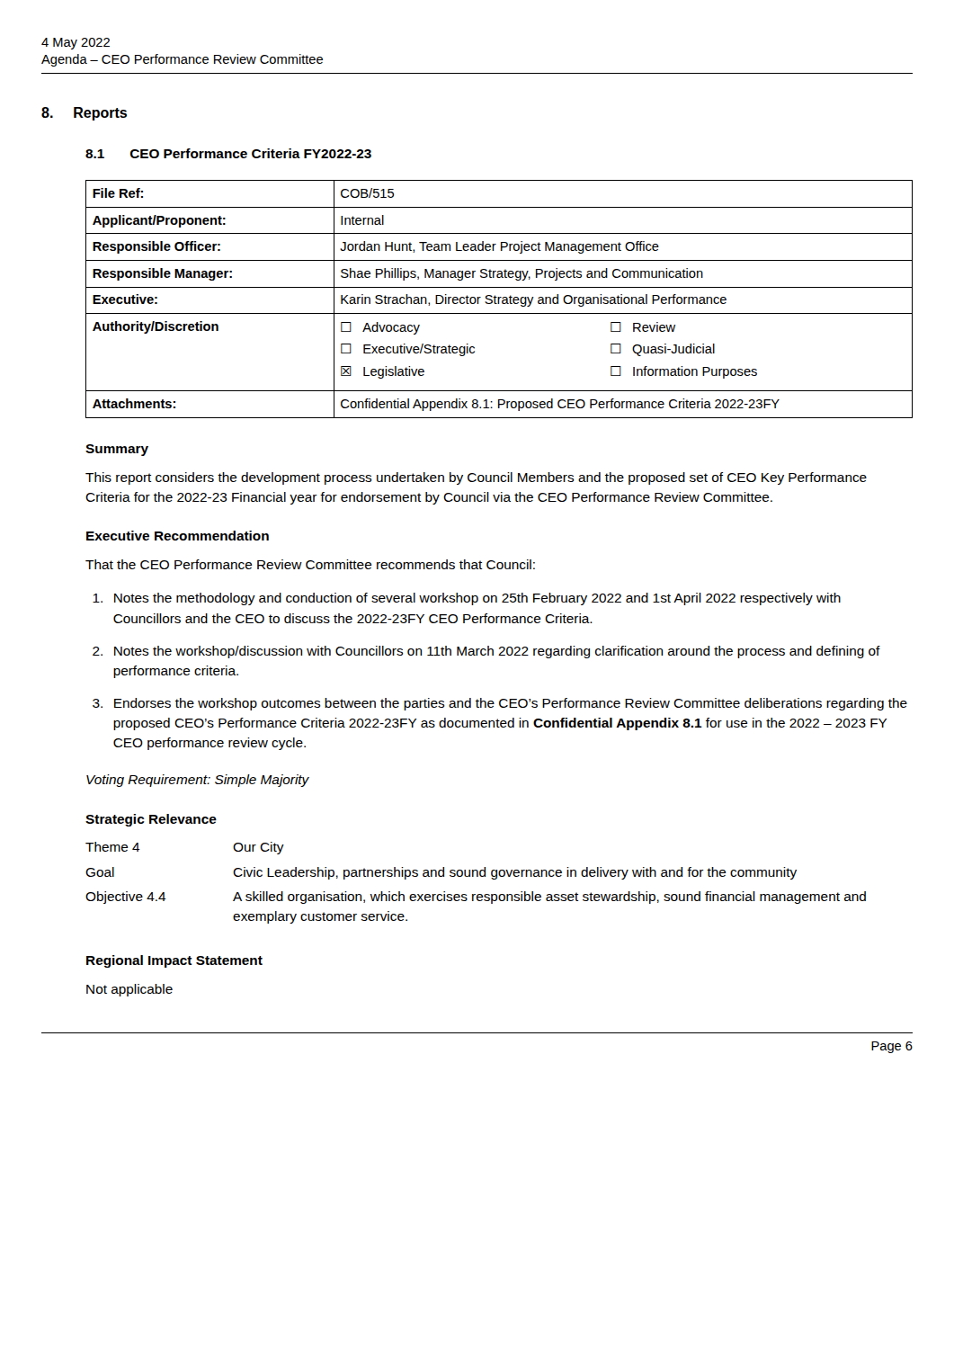4 May 2022
Agenda – CEO Performance Review Committee
8. Reports
8.1 CEO Performance Criteria FY2022-23
| File Ref: | COB/515 |
| Applicant/Proponent: | Internal |
| Responsible Officer: | Jordan Hunt, Team Leader Project Management Office |
| Responsible Manager: | Shae Phillips, Manager Strategy, Projects and Communication |
| Executive: | Karin Strachan, Director Strategy and Organisational Performance |
| Authority/Discretion | / ☐ / Advocacy / ☐ / Review / / ☐ / Executive/Strategic / ☐ / Quasi-Judicial / / ☒ / Legislative / ☐ / Information Purposes / |
| Attachments: | Confidential Appendix 8.1: Proposed CEO Performance Criteria 2022-23FY |
Summary
This report considers the development process undertaken by Council Members and the proposed set of CEO Key Performance Criteria for the 2022-23 Financial year for endorsement by Council via the CEO Performance Review Committee.
Executive Recommendation
That the CEO Performance Review Committee recommends that Council:
Notes the methodology and conduction of several workshop on 25th February 2022 and 1st April 2022 respectively with Councillors and the CEO to discuss the 2022-23FY CEO Performance Criteria.
Notes the workshop/discussion with Councillors on 11th March 2022 regarding clarification around the process and defining of performance criteria.
Endorses the workshop outcomes between the parties and the CEO’s Performance Review Committee deliberations regarding the proposed CEO’s Performance Criteria 2022-23FY as documented in Confidential Appendix 8.1 for use in the 2022 – 2023 FY CEO performance review cycle.
Voting Requirement: Simple Majority
Strategic Relevance
| Theme 4 | Our City |
| Goal | Civic Leadership, partnerships and sound governance in delivery with and for the community |
| Objective 4.4 | A skilled organisation, which exercises responsible asset stewardship, sound financial management and exemplary customer service. |
Regional Impact Statement
Not applicable
Page 6